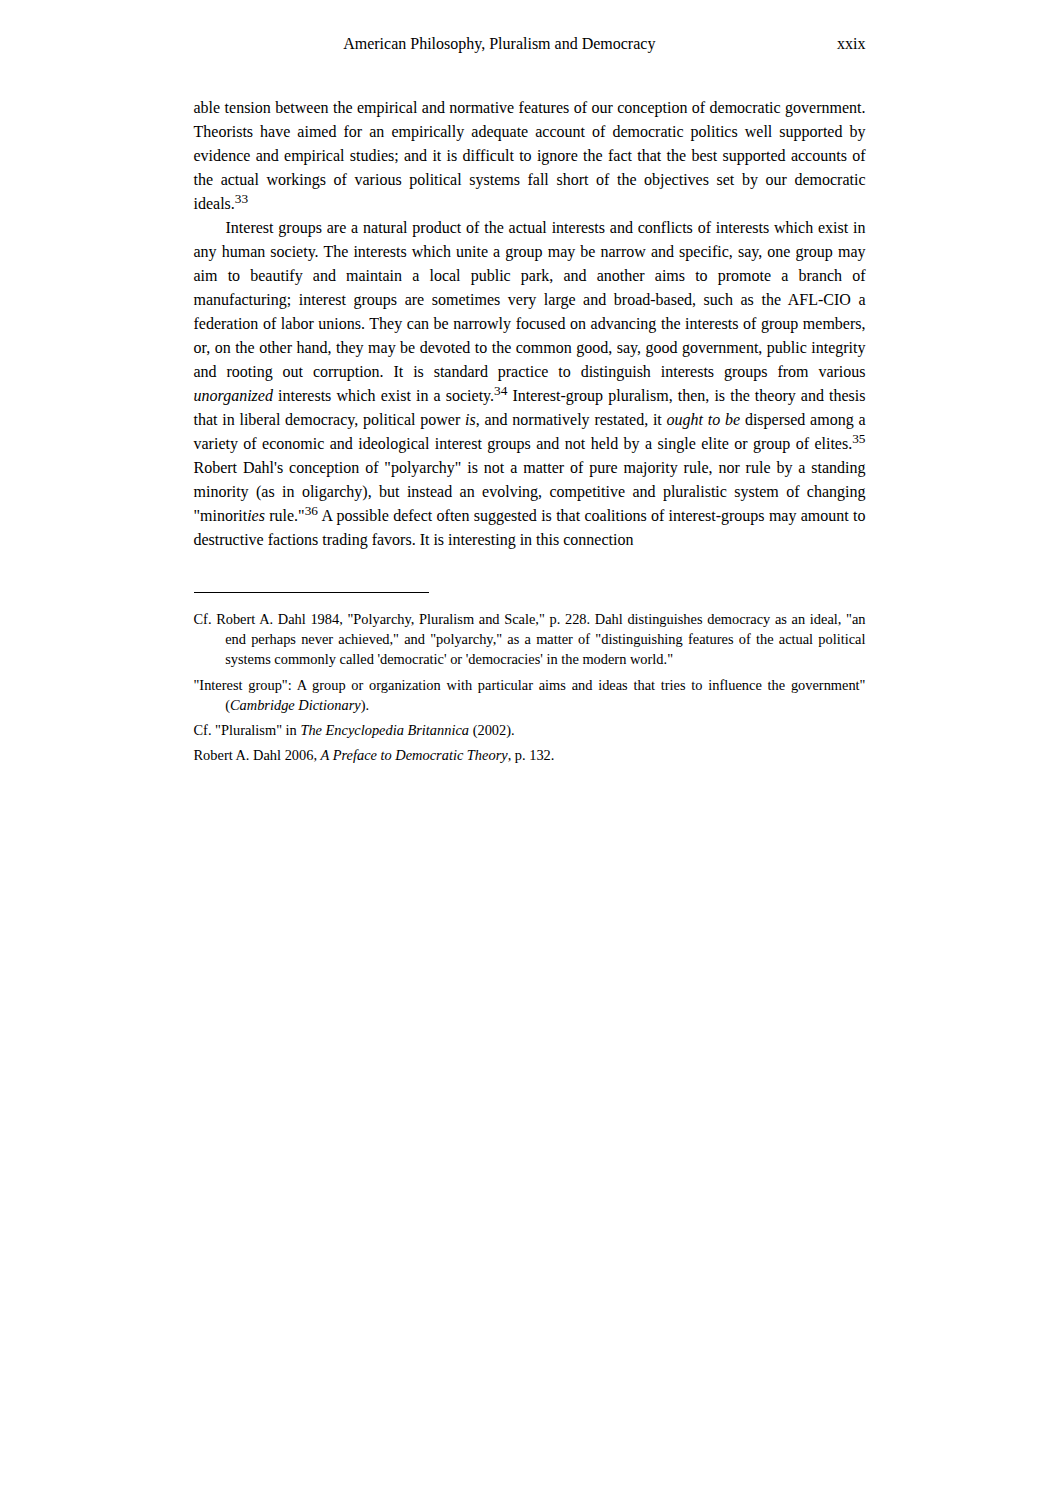American Philosophy, Pluralism and Democracy xxix
able tension between the empirical and normative features of our conception of democratic government. Theorists have aimed for an empirically adequate account of democratic politics well supported by evidence and empirical studies; and it is difficult to ignore the fact that the best supported accounts of the actual workings of various political systems fall short of the objectives set by our democratic ideals.33
Interest groups are a natural product of the actual interests and conflicts of interests which exist in any human society. The interests which unite a group may be narrow and specific, say, one group may aim to beautify and maintain a local public park, and another aims to promote a branch of manufacturing; interest groups are sometimes very large and broad-based, such as the AFL-CIO a federation of labor unions. They can be narrowly focused on advancing the interests of group members, or, on the other hand, they may be devoted to the common good, say, good government, public integrity and rooting out corruption. It is standard practice to distinguish interests groups from various unorganized interests which exist in a society.34 Interest-group pluralism, then, is the theory and thesis that in liberal democracy, political power is, and normatively restated, it ought to be dispersed among a variety of economic and ideological interest groups and not held by a single elite or group of elites.35 Robert Dahl's conception of "polyarchy" is not a matter of pure majority rule, nor rule by a standing minority (as in oligarchy), but instead an evolving, competitive and pluralistic system of changing "minorities rule."36 A possible defect often suggested is that coalitions of interest-groups may amount to destructive factions trading favors. It is interesting in this connection
Cf. Robert A. Dahl 1984, "Polyarchy, Pluralism and Scale," p. 228. Dahl distinguishes democracy as an ideal, "an end perhaps never achieved," and "polyarchy," as a matter of "distinguishing features of the actual political systems commonly called 'democratic' or 'democracies' in the modern world."
"Interest group": A group or organization with particular aims and ideas that tries to influence the government" (Cambridge Dictionary).
Cf. "Pluralism" in The Encyclopedia Britannica (2002).
Robert A. Dahl 2006, A Preface to Democratic Theory, p. 132.